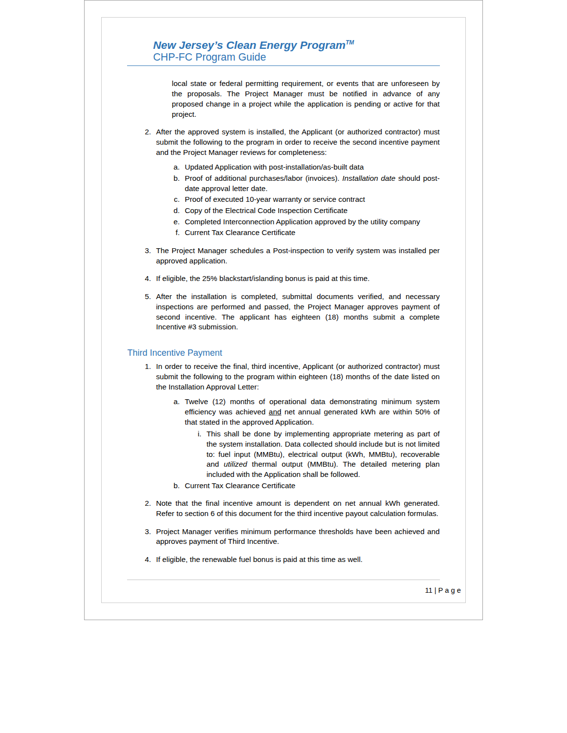New Jersey’s Clean Energy ProgramTM
CHP-FC Program Guide
local state or federal permitting requirement, or events that are unforeseen by the proposals. The Project Manager must be notified in advance of any proposed change in a project while the application is pending or active for that project.
After the approved system is installed, the Applicant (or authorized contractor) must submit the following to the program in order to receive the second incentive payment and the Project Manager reviews for completeness:
Updated Application with post-installation/as-built data
Proof of additional purchases/labor (invoices). Installation date should post-date approval letter date.
Proof of executed 10-year warranty or service contract
Copy of the Electrical Code Inspection Certificate
Completed Interconnection Application approved by the utility company
Current Tax Clearance Certificate
The Project Manager schedules a Post-inspection to verify system was installed per approved application.
If eligible, the 25% blackstart/islanding bonus is paid at this time.
After the installation is completed, submittal documents verified, and necessary inspections are performed and passed, the Project Manager approves payment of second incentive. The applicant has eighteen (18) months submit a complete Incentive #3 submission.
Third Incentive Payment
In order to receive the final, third incentive, Applicant (or authorized contractor) must submit the following to the program within eighteen (18) months of the date listed on the Installation Approval Letter:
Twelve (12) months of operational data demonstrating minimum system efficiency was achieved and net annual generated kWh are within 50% of that stated in the approved Application.
This shall be done by implementing appropriate metering as part of the system installation. Data collected should include but is not limited to: fuel input (MMBtu), electrical output (kWh, MMBtu), recoverable and utilized thermal output (MMBtu). The detailed metering plan included with the Application shall be followed.
Current Tax Clearance Certificate
Note that the final incentive amount is dependent on net annual kWh generated. Refer to section 6 of this document for the third incentive payout calculation formulas.
Project Manager verifies minimum performance thresholds have been achieved and approves payment of Third Incentive.
If eligible, the renewable fuel bonus is paid at this time as well.
11 | P a g e